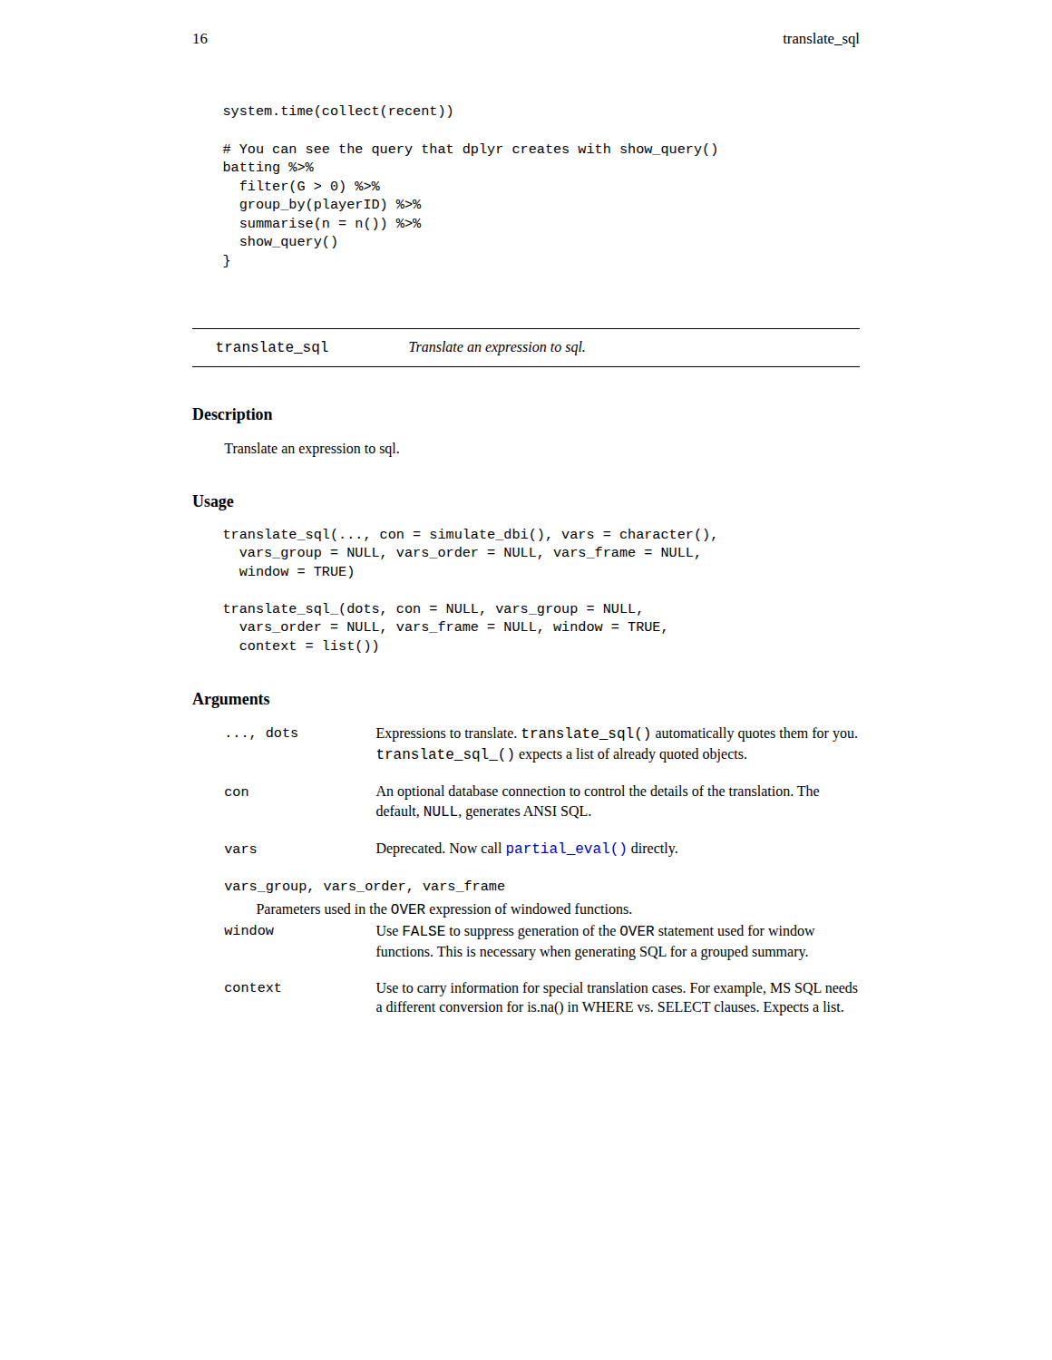16 translate_sql
system.time(collect(recent))

# You can see the query that dplyr creates with show_query()
batting %>%
  filter(G > 0) %>%
  group_by(playerID) %>%
  summarise(n = n()) %>%
  show_query()
}
translate_sql Translate an expression to sql.
Description
Translate an expression to sql.
Usage
translate_sql(..., con = simulate_dbi(), vars = character(),
  vars_group = NULL, vars_order = NULL, vars_frame = NULL,
  window = TRUE)

translate_sql_(dots, con = NULL, vars_group = NULL,
  vars_order = NULL, vars_frame = NULL, window = TRUE,
  context = list())
Arguments
..., dots
Expressions to translate. translate_sql() automatically quotes them for you. translate_sql_() expects a list of already quoted objects.
con
An optional database connection to control the details of the translation. The default, NULL, generates ANSI SQL.
vars
Deprecated. Now call partial_eval() directly.
vars_group, vars_order, vars_frame
Parameters used in the OVER expression of windowed functions.
window
Use FALSE to suppress generation of the OVER statement used for window functions. This is necessary when generating SQL for a grouped summary.
context
Use to carry information for special translation cases. For example, MS SQL needs a different conversion for is.na() in WHERE vs. SELECT clauses. Expects a list.